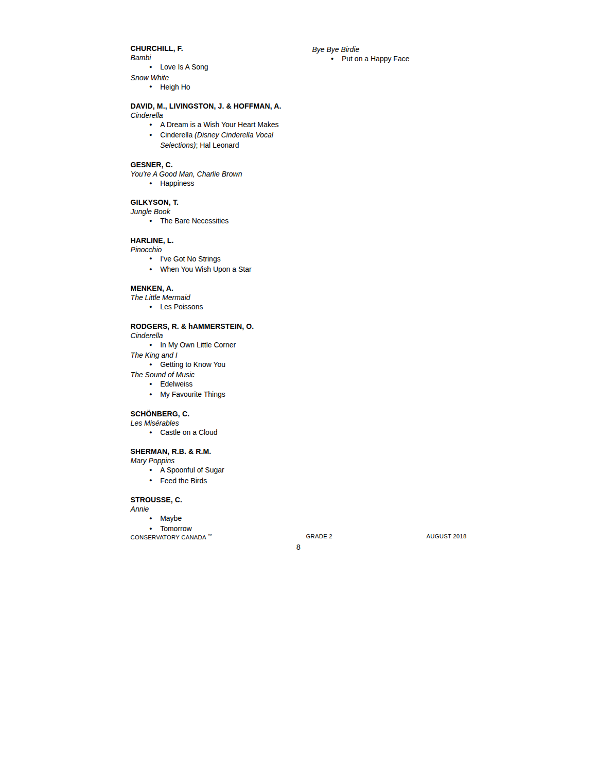CHURCHILL, F.
Bambi
Love Is A Song
Snow White
Heigh Ho
DAVID, M., LIVINGSTON, J. & HOFFMAN, A.
Cinderella
A Dream is a Wish Your Heart Makes
Cinderella (Disney Cinderella Vocal Selections); Hal Leonard
GESNER, C.
You’re A Good Man, Charlie Brown
Happiness
GILKYSON, T.
Jungle Book
The Bare Necessities
HARLINE, L.
Pinocchio
I’ve Got No Strings
When You Wish Upon a Star
MENKEN, A.
The Little Mermaid
Les Poissons
RODGERS, R. & hAMMERSTEIN, O.
Cinderella
In My Own Little Corner
The King and I
Getting to Know You
The Sound of Music
Edelweiss
My Favourite Things
SCHÖNBERG, C.
Les Misérables
Castle on a Cloud
SHERMAN, R.B. & R.M.
Mary Poppins
A Spoonful of Sugar
Feed the Birds
STROUSSE, C.
Annie
Maybe
Tomorrow
Bye Bye Birdie
Put on a Happy Face
CONSERVATORY CANADA ™ GRADE 2 AUGUST 2018
8